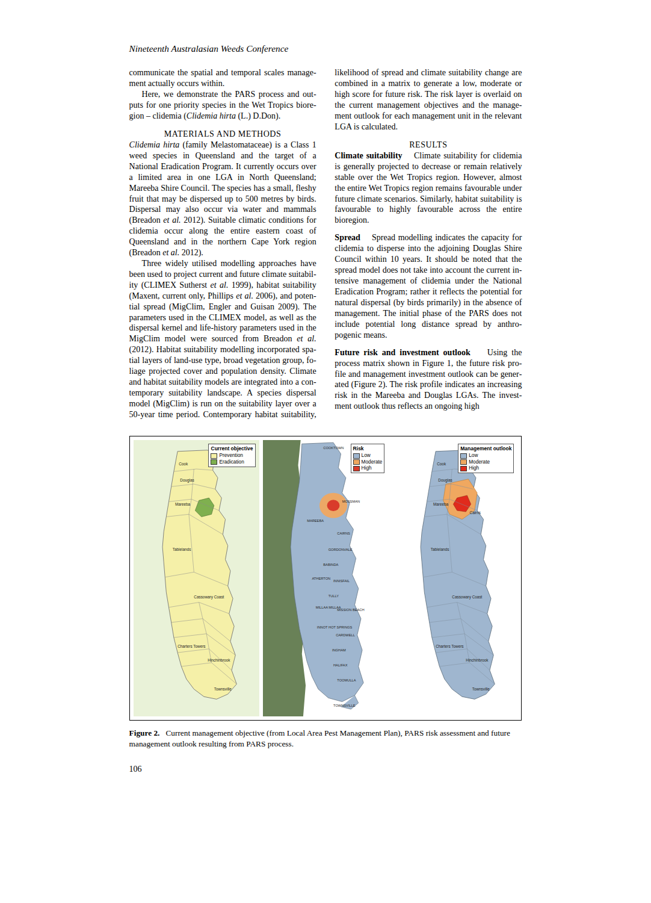Nineteenth Australasian Weeds Conference
communicate the spatial and temporal scales management actually occurs within.
Here, we demonstrate the PARS process and outputs for one priority species in the Wet Tropics bioregion – clidemia (Clidemia hirta (L.) D.Don).
Materials and Methods
Clidemia hirta (family Melastomataceae) is a Class 1 weed species in Queensland and the target of a National Eradication Program. It currently occurs over a limited area in one LGA in North Queensland; Mareeba Shire Council. The species has a small, fleshy fruit that may be dispersed up to 500 metres by birds. Dispersal may also occur via water and mammals (Breadon et al. 2012). Suitable climatic conditions for clidemia occur along the entire eastern coast of Queensland and in the northern Cape York region (Breadon et al. 2012).
Three widely utilised modelling approaches have been used to project current and future climate suitability (CLIMEX Sutherst et al. 1999), habitat suitability (Maxent, current only, Phillips et al. 2006), and potential spread (MigClim, Engler and Guisan 2009). The parameters used in the CLIMEX model, as well as the dispersal kernel and life-history parameters used in the MigClim model were sourced from Breadon et al. (2012). Habitat suitability modelling incorporated spatial layers of land-use type, broad vegetation group, foliage projected cover and population density. Climate and habitat suitability models are integrated into a contemporary suitability landscape. A species dispersal model (MigClim) is run on the suitability layer over a 50-year time period. Contemporary habitat suitability, likelihood of spread and climate suitability change are combined in a matrix to generate a low, moderate or high score for future risk. The risk layer is overlaid on the current management objectives and the management outlook for each management unit in the relevant LGA is calculated.
Results
Climate suitability Climate suitability for clidemia is generally projected to decrease or remain relatively stable over the Wet Tropics region. However, almost the entire Wet Tropics region remains favourable under future climate scenarios. Similarly, habitat suitability is favourable to highly favourable across the entire bioregion.
Spread Spread modelling indicates the capacity for clidemia to disperse into the adjoining Douglas Shire Council within 10 years. It should be noted that the spread model does not take into account the current intensive management of clidemia under the National Eradication Program; rather it reflects the potential for natural dispersal (by birds primarily) in the absence of management. The initial phase of the PARS does not include potential long distance spread by anthropogenic means.
Future risk and investment outlook Using the process matrix shown in Figure 1, the future risk profile and management investment outlook can be generated (Figure 2). The risk profile indicates an increasing risk in the Mareeba and Douglas LGAs. The investment outlook thus reflects an ongoing high
Cook Douglas Mareeba Tablelands Cassowary Coast Charters Towers Hinchinbrook Townsville
Current objective
Prevention
Eradication
COOKTOWN MOSSMAN MAREEBA CAIRNS GORDONVALE BABINDA ATHERTON INNISFAIL TULLY MILLAA MILLAA MISSION BEACH INNOT HOT SPRINGS CARDWELL INGHAM HALIFAX TOOMULLA TOWNSVILLE
Risk
Low
Moderate
High
Cook Douglas Mareeba Cairns Tablelands Cassowary Coast Charters Towers Hinchinbrook Townsville
Management outlook
Low
Moderate
High
Figure 2. Current management objective (from Local Area Pest Management Plan), PARS risk assessment and future management outlook resulting from PARS process.
106